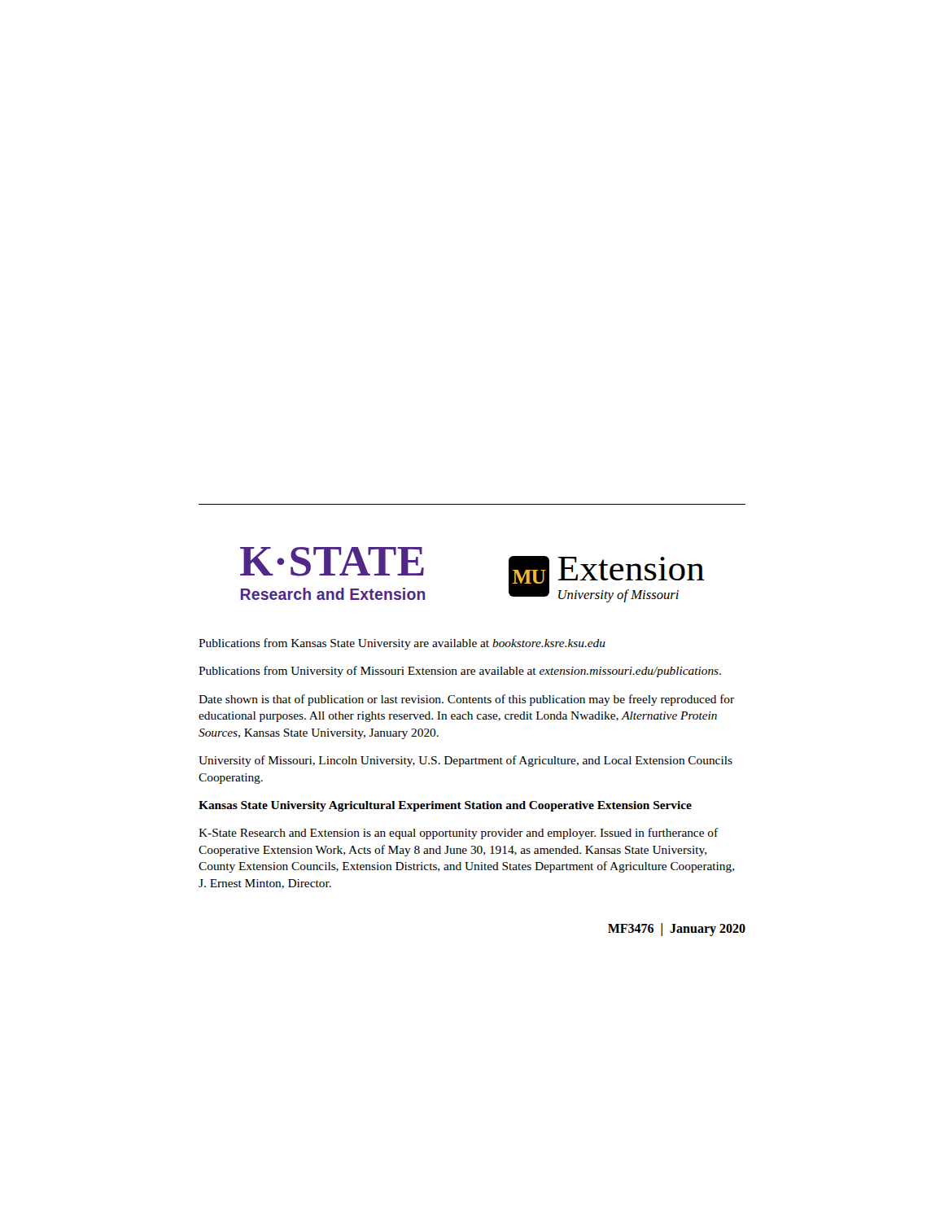K·STATE Research and Extension
Extension University of Missouri
Publications from Kansas State University are available at bookstore.ksre.ksu.edu
Publications from University of Missouri Extension are available at extension.missouri.edu/publications.
Date shown is that of publication or last revision. Contents of this publication may be freely reproduced for educational purposes. All other rights reserved. In each case, credit Londa Nwadike, Alternative Protein Sources, Kansas State University, January 2020.
University of Missouri, Lincoln University, U.S. Department of Agriculture, and Local Extension Councils Cooperating.
Kansas State University Agricultural Experiment Station and Cooperative Extension Service
K-State Research and Extension is an equal opportunity provider and employer. Issued in furtherance of Cooperative Extension Work, Acts of May 8 and June 30, 1914, as amended. Kansas State University, County Extension Councils, Extension Districts, and United States Department of Agriculture Cooperating, J. Ernest Minton, Director.
MF3476 | January 2020